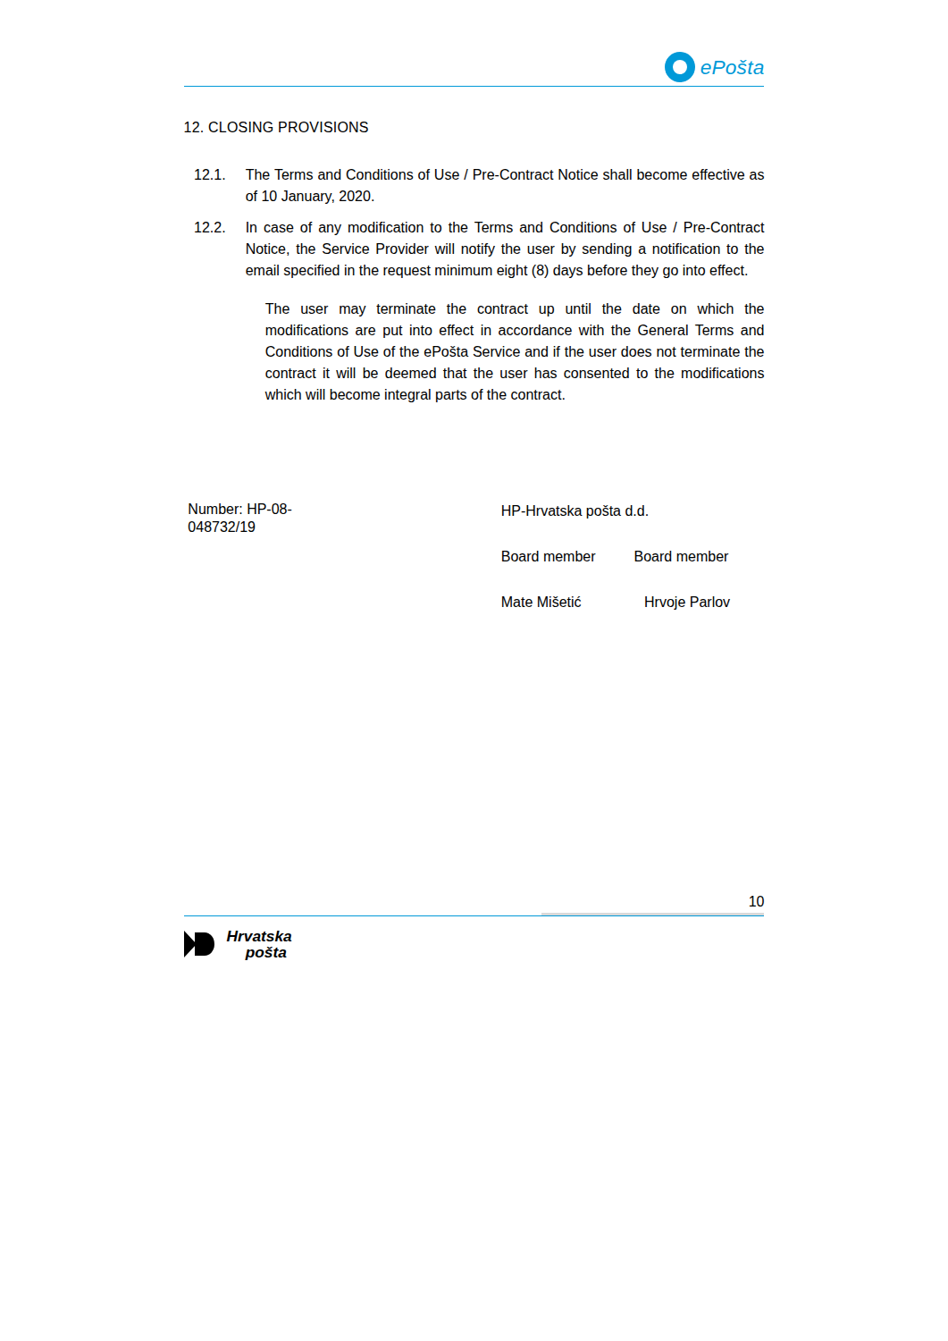ePošta
12. CLOSING PROVISIONS
12.1. The Terms and Conditions of Use / Pre-Contract Notice shall become effective as of 10 January, 2020.
12.2. In case of any modification to the Terms and Conditions of Use / Pre-Contract Notice, the Service Provider will notify the user by sending a notification to the email specified in the request minimum eight (8) days before they go into effect.
The user may terminate the contract up until the date on which the modifications are put into effect in accordance with the General Terms and Conditions of Use of the ePošta Service and if the user does not terminate the contract it will be deemed that the user has consented to the modifications which will become integral parts of the contract.
Number: HP-08-
048732/19
HP-Hrvatska pošta d.d.
Board member
Board member
Mate Mišetić
Hrvoje Parlov
10
Hrvatska pošta